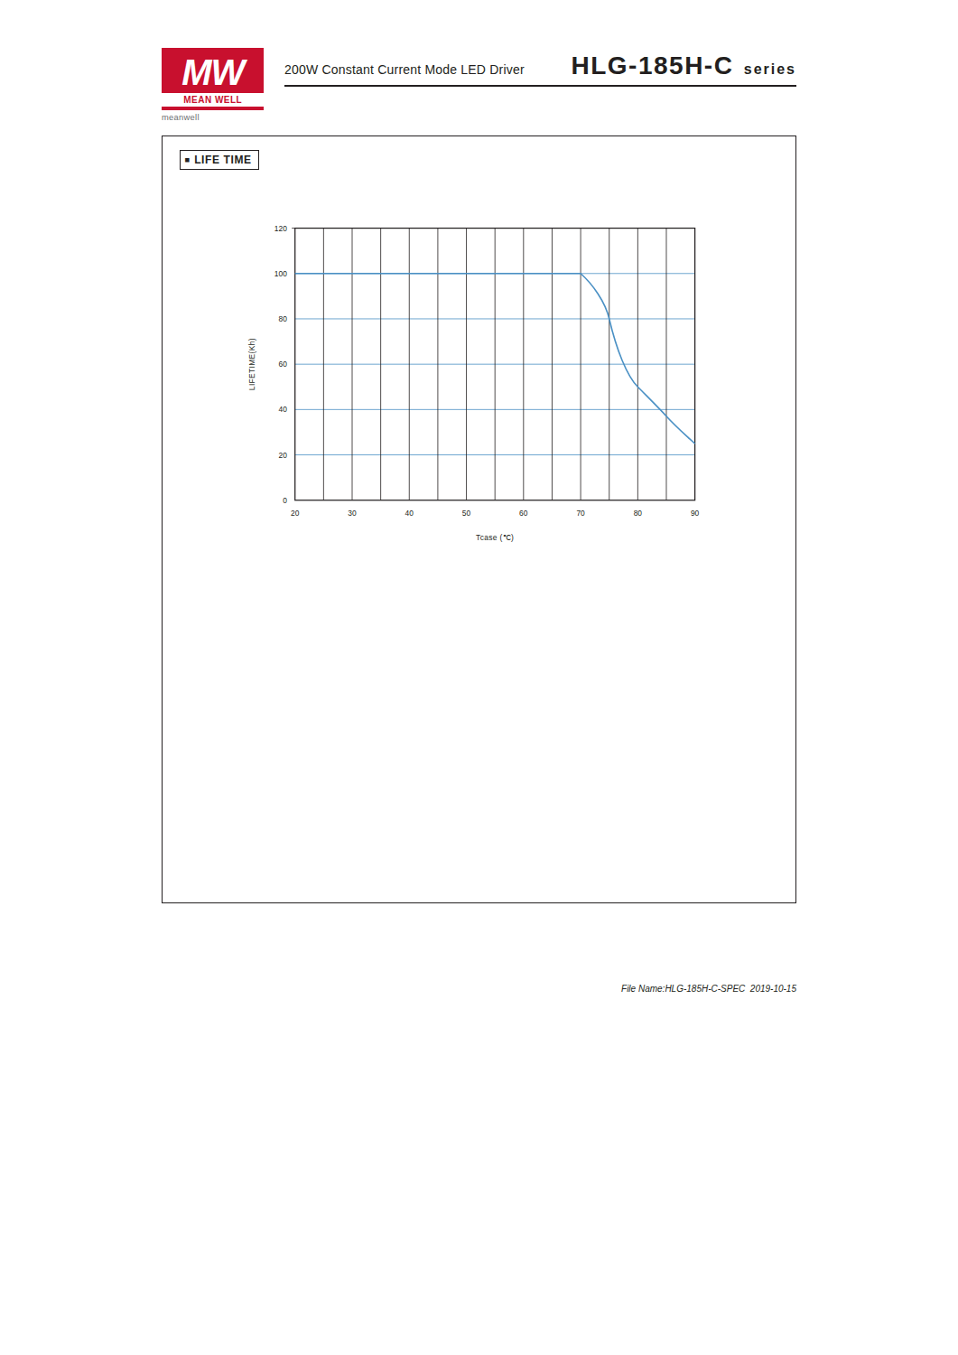MW MEAN WELL
meanwell
200W Constant Current Mode LED Driver
HLG-185H-Cseries
LIFE TIME
geometry: plot area x: 90 -> 590 (20°C -> 90°C, 10°C = 71.4286 px) plot area y: 30 -> 370 (120 Kh -> 0 Kh, 20 Kh = 56.6667 px) 0 20 40 60 80 100 120 20 30 40 50 60 70 80 90 Tcase (℃) LIFETIME(Kh)
File Name:HLG-185H-C-SPEC 2019-10-15